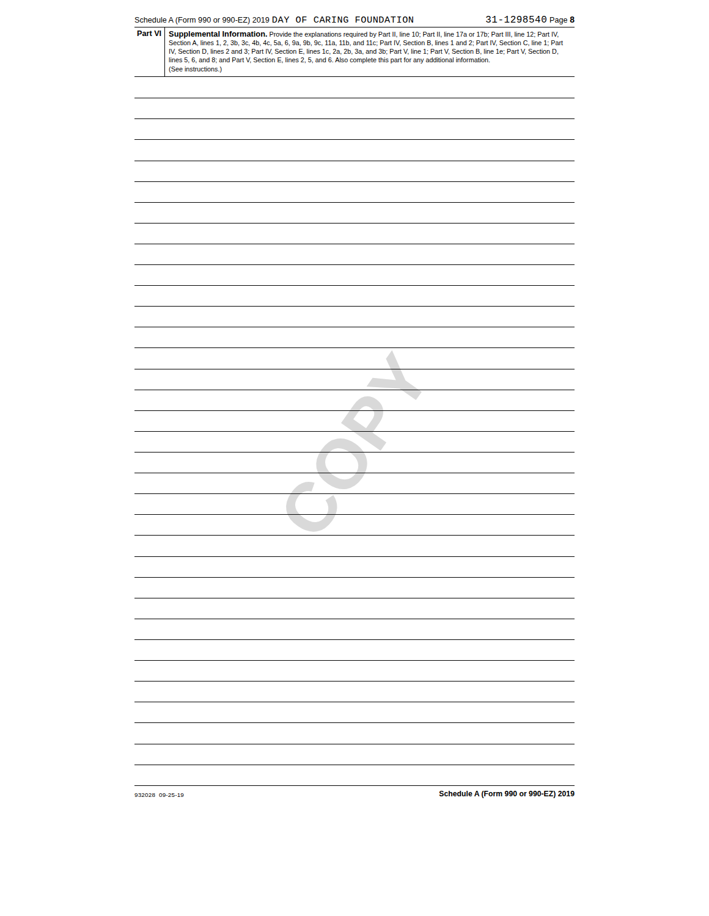Schedule A (Form 990 or 990-EZ) 2019 DAY OF CARING FOUNDATION
31-1298540 Page 8
Part VI
Supplemental Information. Provide the explanations required by Part II, line 10; Part II, line 17a or 17b; Part III, line 12; Part IV, Section A, lines 1, 2, 3b, 3c, 4b, 4c, 5a, 6, 9a, 9b, 9c, 11a, 11b, and 11c; Part IV, Section B, lines 1 and 2; Part IV, Section C, line 1; Part IV, Section D, lines 2 and 3; Part IV, Section E, lines 1c, 2a, 2b, 3a, and 3b; Part V, line 1; Part V, Section B, line 1e; Part V, Section D, lines 5, 6, and 8; and Part V, Section E, lines 2, 5, and 6. Also complete this part for any additional information. (See instructions.)
COPY
932028 09-25-19
Schedule A (Form 990 or 990-EZ) 2019